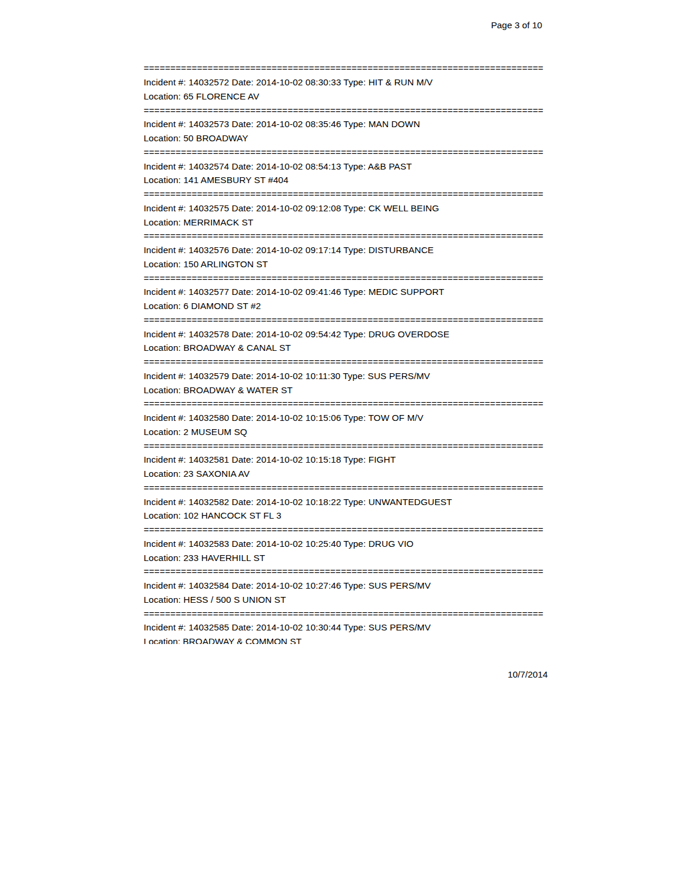Page 3 of 10
===========================================================================
Incident #: 14032572 Date: 2014-10-02 08:30:33 Type: HIT & RUN M/V
Location: 65 FLORENCE AV
===========================================================================
Incident #: 14032573 Date: 2014-10-02 08:35:46 Type: MAN DOWN
Location: 50 BROADWAY
===========================================================================
Incident #: 14032574 Date: 2014-10-02 08:54:13 Type: A&B PAST
Location: 141 AMESBURY ST #404
===========================================================================
Incident #: 14032575 Date: 2014-10-02 09:12:08 Type: CK WELL BEING
Location: MERRIMACK ST
===========================================================================
Incident #: 14032576 Date: 2014-10-02 09:17:14 Type: DISTURBANCE
Location: 150 ARLINGTON ST
===========================================================================
Incident #: 14032577 Date: 2014-10-02 09:41:46 Type: MEDIC SUPPORT
Location: 6 DIAMOND ST #2
===========================================================================
Incident #: 14032578 Date: 2014-10-02 09:54:42 Type: DRUG OVERDOSE
Location: BROADWAY & CANAL ST
===========================================================================
Incident #: 14032579 Date: 2014-10-02 10:11:30 Type: SUS PERS/MV
Location: BROADWAY & WATER ST
===========================================================================
Incident #: 14032580 Date: 2014-10-02 10:15:06 Type: TOW OF M/V
Location: 2 MUSEUM SQ
===========================================================================
Incident #: 14032581 Date: 2014-10-02 10:15:18 Type: FIGHT
Location: 23 SAXONIA AV
===========================================================================
Incident #: 14032582 Date: 2014-10-02 10:18:22 Type: UNWANTEDGUEST
Location: 102 HANCOCK ST FL 3
===========================================================================
Incident #: 14032583 Date: 2014-10-02 10:25:40 Type: DRUG VIO
Location: 233 HAVERHILL ST
===========================================================================
Incident #: 14032584 Date: 2014-10-02 10:27:46 Type: SUS PERS/MV
Location: HESS / 500 S UNION ST
===========================================================================
Incident #: 14032585 Date: 2014-10-02 10:30:44 Type: SUS PERS/MV
Location: BROADWAY & COMMON ST
10/7/2014